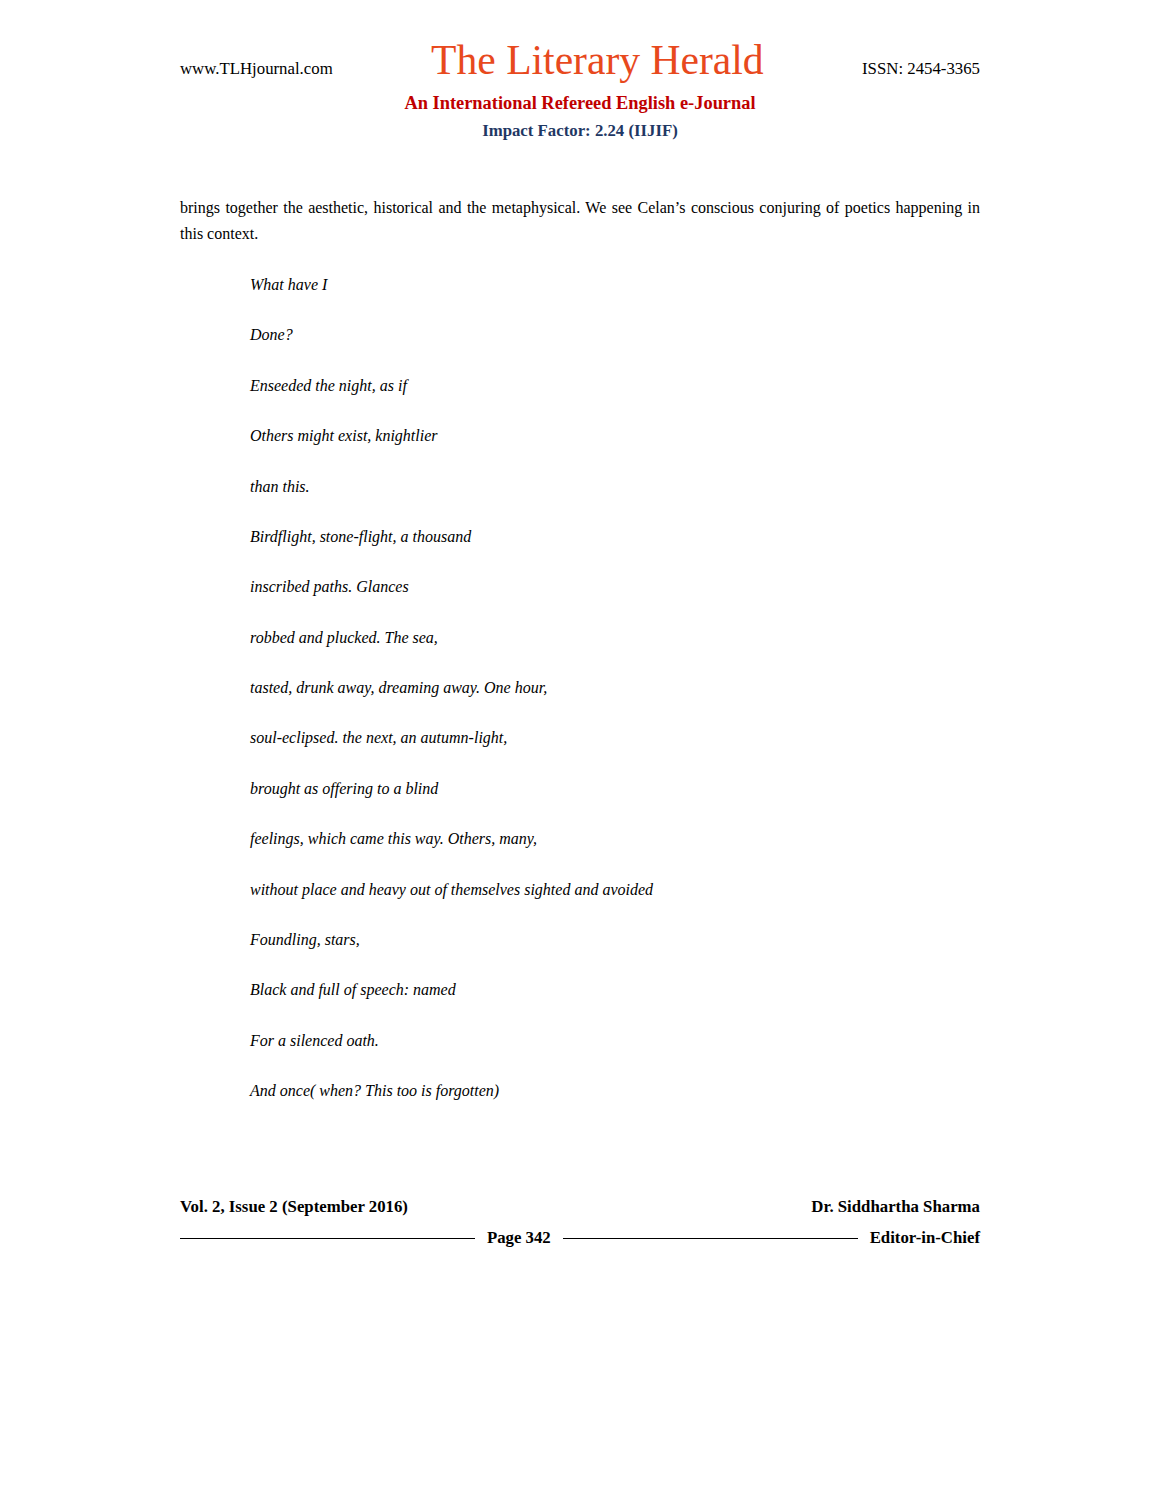www.TLHjournal.com
The Literary Herald
ISSN: 2454-3365
An International Refereed English e-Journal Impact Factor: 2.24 (IIJIF)
brings together the aesthetic, historical and the metaphysical. We see Celan’s conscious conjuring of poetics happening in this context.
What have I
Done?
Enseeded the night, as if
Others might exist, knightlier
than this.
Birdflight, stone-flight, a thousand
inscribed paths. Glances
robbed and plucked. The sea,
tasted, drunk away, dreaming away. One hour,
soul-eclipsed. the next, an autumn-light,
brought as offering to a blind
feelings, which came this way. Others, many,
without place and heavy out of themselves sighted and avoided
Foundling, stars,
Black and full of speech: named
For a silenced oath.
And once( when? This too is forgotten)
Vol. 2, Issue 2 (September 2016) Dr. Siddhartha Sharma
Page 342 Editor-in-Chief